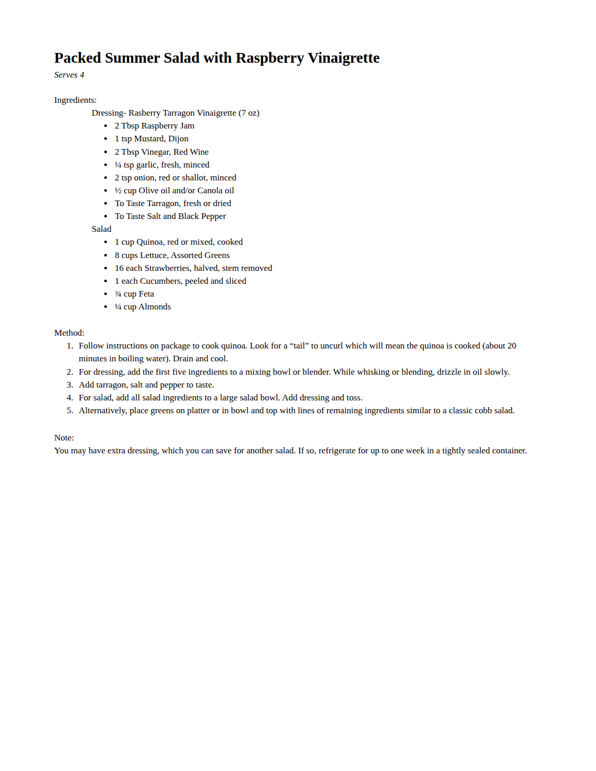Packed Summer Salad with Raspberry Vinaigrette
Serves 4
Ingredients:
Dressing- Rasberry Tarragon Vinaigrette (7 oz)
2 Tbsp Raspberry Jam
1 tsp Mustard, Dijon
2 Tbsp Vinegar, Red Wine
¼ tsp garlic, fresh, minced
2 tsp onion, red or shallot, minced
½ cup Olive oil and/or Canola oil
To Taste Tarragon, fresh or dried
To Taste Salt and Black Pepper
Salad
1 cup Quinoa, red or mixed, cooked
8 cups Lettuce, Assorted Greens
16 each Strawberries, halved, stem removed
1 each Cucumbers, peeled and sliced
¾ cup Feta
¼ cup Almonds
Method:
Follow instructions on package to cook quinoa. Look for a “tail” to uncurl which will mean the quinoa is cooked (about 20 minutes in boiling water). Drain and cool.
For dressing, add the first five ingredients to a mixing bowl or blender. While whisking or blending, drizzle in oil slowly.
Add tarragon, salt and pepper to taste.
For salad, add all salad ingredients to a large salad bowl. Add dressing and toss.
Alternatively, place greens on platter or in bowl and top with lines of remaining ingredients similar to a classic cobb salad.
Note:
You may have extra dressing, which you can save for another salad. If so, refrigerate for up to one week in a tightly sealed container.